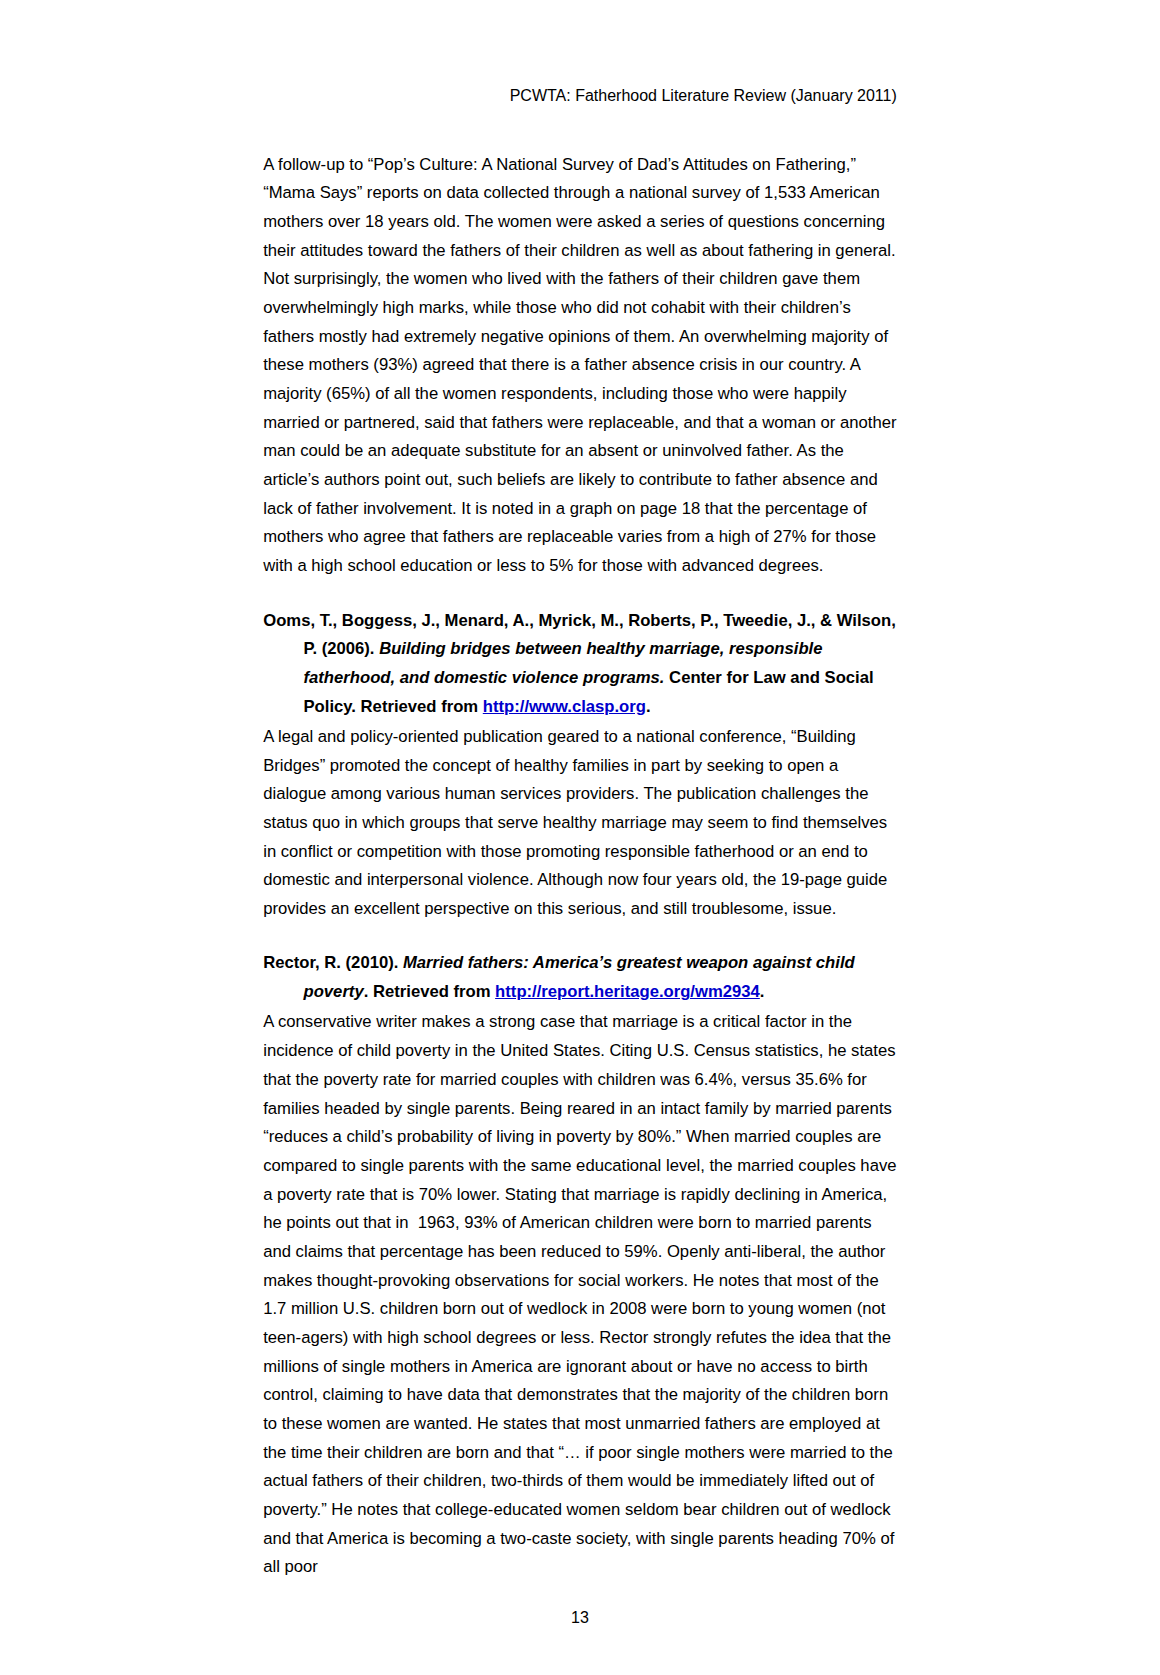PCWTA: Fatherhood Literature Review (January 2011)
A follow-up to “Pop’s Culture: A National Survey of Dad’s Attitudes on Fathering,” “Mama Says” reports on data collected through a national survey of 1,533 American mothers over 18 years old. The women were asked a series of questions concerning their attitudes toward the fathers of their children as well as about fathering in general. Not surprisingly, the women who lived with the fathers of their children gave them overwhelmingly high marks, while those who did not cohabit with their children’s fathers mostly had extremely negative opinions of them. An overwhelming majority of these mothers (93%) agreed that there is a father absence crisis in our country. A majority (65%) of all the women respondents, including those who were happily married or partnered, said that fathers were replaceable, and that a woman or another man could be an adequate substitute for an absent or uninvolved father. As the article’s authors point out, such beliefs are likely to contribute to father absence and lack of father involvement. It is noted in a graph on page 18 that the percentage of mothers who agree that fathers are replaceable varies from a high of 27% for those with a high school education or less to 5% for those with advanced degrees.
Ooms, T., Boggess, J., Menard, A., Myrick, M., Roberts, P., Tweedie, J., & Wilson, P. (2006). Building bridges between healthy marriage, responsible fatherhood, and domestic violence programs. Center for Law and Social Policy. Retrieved from http://www.clasp.org.
A legal and policy-oriented publication geared to a national conference, “Building Bridges” promoted the concept of healthy families in part by seeking to open a dialogue among various human services providers. The publication challenges the status quo in which groups that serve healthy marriage may seem to find themselves in conflict or competition with those promoting responsible fatherhood or an end to domestic and interpersonal violence. Although now four years old, the 19-page guide provides an excellent perspective on this serious, and still troublesome, issue.
Rector, R. (2010). Married fathers: America’s greatest weapon against child poverty. Retrieved from http://report.heritage.org/wm2934.
A conservative writer makes a strong case that marriage is a critical factor in the incidence of child poverty in the United States. Citing U.S. Census statistics, he states that the poverty rate for married couples with children was 6.4%, versus 35.6% for families headed by single parents. Being reared in an intact family by married parents “reduces a child’s probability of living in poverty by 80%.” When married couples are compared to single parents with the same educational level, the married couples have a poverty rate that is 70% lower. Stating that marriage is rapidly declining in America, he points out that in 1963, 93% of American children were born to married parents and claims that percentage has been reduced to 59%. Openly anti-liberal, the author makes thought-provoking observations for social workers. He notes that most of the 1.7 million U.S. children born out of wedlock in 2008 were born to young women (not teen-agers) with high school degrees or less. Rector strongly refutes the idea that the millions of single mothers in America are ignorant about or have no access to birth control, claiming to have data that demonstrates that the majority of the children born to these women are wanted. He states that most unmarried fathers are employed at the time their children are born and that “… if poor single mothers were married to the actual fathers of their children, two-thirds of them would be immediately lifted out of poverty.” He notes that college-educated women seldom bear children out of wedlock and that America is becoming a two-caste society, with single parents heading 70% of all poor
13